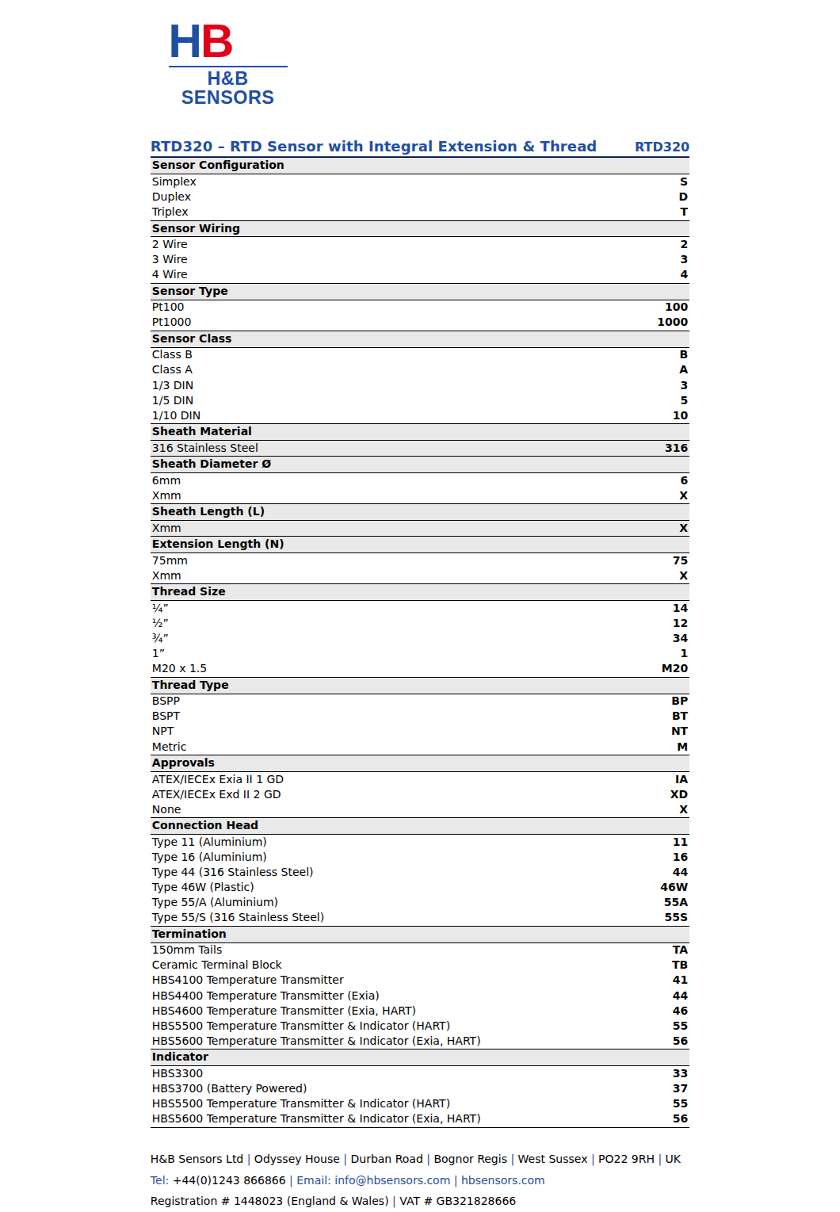HB H&B SENSORS
RTD320 – RTD Sensor with Integral Extension & Thread
RTD320
| Sensor Configuration | |
| Simplex | S |
| Duplex | D |
| Triplex | T |
| Sensor Wiring | |
| 2 Wire | 2 |
| 3 Wire | 3 |
| 4 Wire | 4 |
| Sensor Type | |
| Pt100 | 100 |
| Pt1000 | 1000 |
| Sensor Class | |
| Class B | B |
| Class A | A |
| 1/3 DIN | 3 |
| 1/5 DIN | 5 |
| 1/10 DIN | 10 |
| Sheath Material | |
| 316 Stainless Steel | 316 |
| Sheath Diameter Ø | |
| 6mm | 6 |
| Xmm | X |
| Sheath Length (L) | |
| Xmm | X |
| Extension Length (N) | |
| 75mm | 75 |
| Xmm | X |
| Thread Size | |
| ¼” | 14 |
| ½” | 12 |
| ¾” | 34 |
| 1” | 1 |
| M20 x 1.5 | M20 |
| Thread Type | |
| BSPP | BP |
| BSPT | BT |
| NPT | NT |
| Metric | M |
| Approvals | |
| ATEX/IECEx Exia II 1 GD | IA |
| ATEX/IECEx Exd II 2 GD | XD |
| None | X |
| Connection Head | |
| Type 11 (Aluminium) | 11 |
| Type 16 (Aluminium) | 16 |
| Type 44 (316 Stainless Steel) | 44 |
| Type 46W (Plastic) | 46W |
| Type 55/A (Aluminium) | 55A |
| Type 55/S (316 Stainless Steel) | 55S |
| Termination | |
| 150mm Tails | TA |
| Ceramic Terminal Block | TB |
| HBS4100 Temperature Transmitter | 41 |
| HBS4400 Temperature Transmitter (Exia) | 44 |
| HBS4600 Temperature Transmitter (Exia, HART) | 46 |
| HBS5500 Temperature Transmitter & Indicator (HART) | 55 |
| HBS5600 Temperature Transmitter & Indicator (Exia, HART) | 56 |
| Indicator | |
| HBS3300 | 33 |
| HBS3700 (Battery Powered) | 37 |
| HBS5500 Temperature Transmitter & Indicator (HART) | 55 |
| HBS5600 Temperature Transmitter & Indicator (Exia, HART) | 56 |
H&B Sensors Ltd | Odyssey House | Durban Road | Bognor Regis | West Sussex | PO22 9RH | UK
Tel: +44(0)1243 866866 | Email: info@hbsensors.com | hbsensors.com
Registration # 1448023 (England & Wales) | VAT # GB321828666